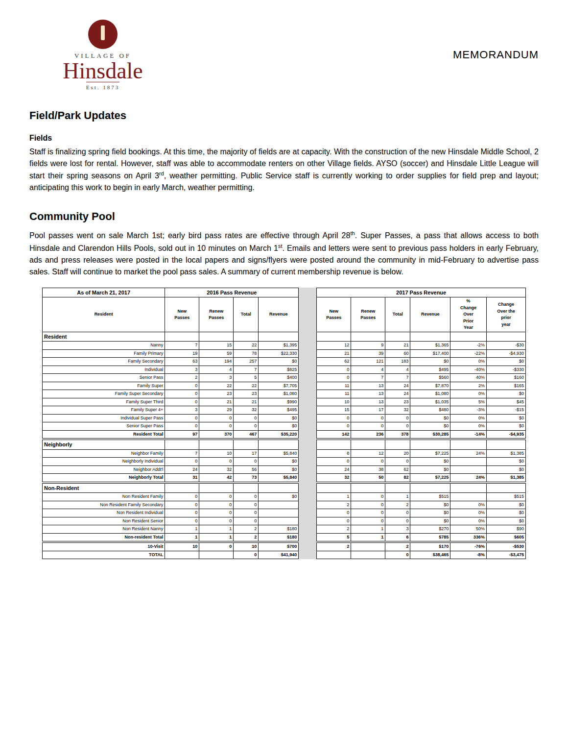VILLAGE OF
Hinsdale
Est. 1873
MEMORANDUM
Field/Park Updates
Fields
Staff is finalizing spring field bookings. At this time, the majority of fields are at capacity. With the construction of the new Hinsdale Middle School, 2 fields were lost for rental. However, staff was able to accommodate renters on other Village fields. AYSO (soccer) and Hinsdale Little League will start their spring seasons on April 3rd, weather permitting. Public Service staff is currently working to order supplies for field prep and layout; anticipating this work to begin in early March, weather permitting.
Community Pool
Pool passes went on sale March 1st; early bird pass rates are effective through April 28th. Super Passes, a pass that allows access to both Hinsdale and Clarendon Hills Pools, sold out in 10 minutes on March 1st. Emails and letters were sent to previous pass holders in early February, ads and press releases were posted in the local papers and signs/flyers were posted around the community in mid-February to advertise pass sales. Staff will continue to market the pool pass sales. A summary of current membership revenue is below.
| As of March 21, 2017 | 2016 Pass Revenue | | 2017 Pass Revenue |
| Resident | New Passes | Renew Passes | Total | Revenue | | New Passes | Renew Passes | Total | Revenue | % Change Over Prior Year | Change Over the prior year |
| Resident | | | | | | | | | | | |
| Nanny | 7 | 15 | 22 | $1,395 | | 12 | 9 | 21 | $1,365 | -2% | -$30 |
| Family Primary | 19 | 59 | 78 | $22,330 | | 21 | 39 | 60 | $17,400 | -22% | -$4,930 |
| Family Secondary | 63 | 194 | 257 | $0 | | 62 | 121 | 183 | $0 | 0% | $0 |
| Individual | 3 | 4 | 7 | $825 | | 0 | 4 | 4 | $495 | -40% | -$330 |
| Senior Pass | 2 | 3 | 5 | $400 | | 0 | 7 | 7 | $560 | 40% | $160 |
| Family Super | 0 | 22 | 22 | $7,705 | | 11 | 13 | 24 | $7,870 | 2% | $165 |
| Family Super Secondary | 0 | 23 | 23 | $1,080 | | 11 | 13 | 24 | $1,080 | 0% | $0 |
| Family Super Third | 0 | 21 | 21 | $990 | | 10 | 13 | 23 | $1,035 | 5% | $45 |
| Family Super 4+ | 3 | 29 | 32 | $495 | | 15 | 17 | 32 | $480 | -3% | -$15 |
| Individual Super Pass | 0 | 0 | 0 | $0 | | 0 | 0 | 0 | $0 | 0% | $0 |
| Senior Super Pass | 0 | 0 | 0 | $0 | | 0 | 0 | 0 | $0 | 0% | $0 |
| Resident Total | 97 | 370 | 467 | $35,220 | | 142 | 236 | 378 | $30,285 | -14% | -$4,935 |
| Neighborly | | | | | | | | | | | |
| Neighbor Family | 7 | 10 | 17 | $5,840 | | 8 | 12 | 20 | $7,225 | 24% | $1,385 |
| Neighborly Individual | 0 | 0 | 0 | $0 | | 0 | 0 | 0 | $0 | | $0 |
| Neighbor Addt'l | 24 | 32 | 56 | $0 | | 24 | 38 | 62 | $0 | | $0 |
| Neighborly Total | 31 | 42 | 73 | $5,840 | | 32 | 50 | 82 | $7,225 | 24% | $1,385 |
| Non-Resident | | | | | | | | | | | |
| Non Resident Family | 0 | 0 | 0 | $0 | | 1 | 0 | 1 | $515 | | $515 |
| Non Resident Family Secondary | 0 | 0 | 0 | | | 2 | 0 | 2 | $0 | 0% | $0 |
| Non Resident Individual | 0 | 0 | 0 | | | 0 | 0 | 0 | $0 | 0% | $0 |
| Non Resident Senior | 0 | 0 | 0 | | | 0 | 0 | 0 | $0 | 0% | $0 |
| Non Resident Nanny | 1 | 1 | 2 | $180 | | 2 | 1 | 3 | $270 | 50% | $90 |
| Non-resident Total | 1 | 1 | 2 | $180 | | 5 | 1 | 6 | $785 | 336% | $605 |
| 10-Visit | 10 | 0 | 10 | $700 | | 2 | | 2 | $170 | -76% | -$530 |
| TOTAL | | | 0 | $41,940 | | | | 0 | $38,465 | -8% | -$3,475 |